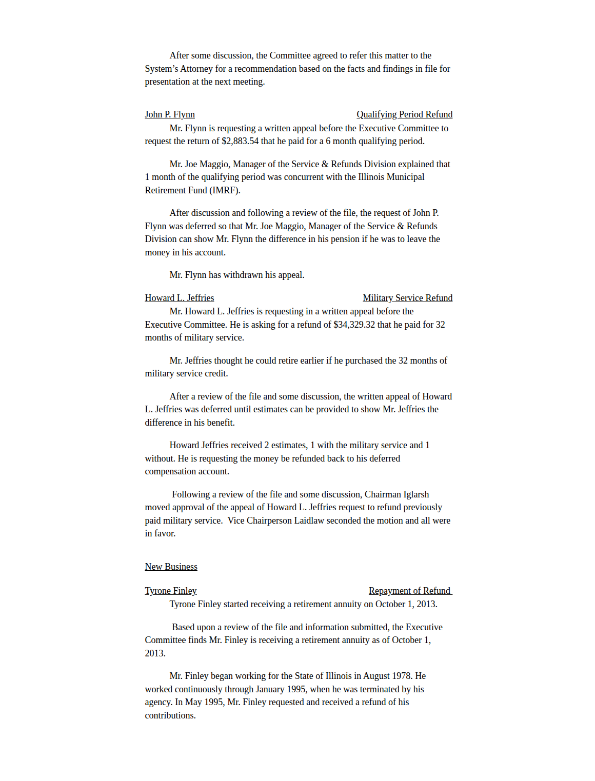After some discussion, the Committee agreed to refer this matter to the System’s Attorney for a recommendation based on the facts and findings in file for presentation at the next meeting.
John P. Flynn Qualifying Period Refund
Mr. Flynn is requesting a written appeal before the Executive Committee to request the return of $2,883.54 that he paid for a 6 month qualifying period.
Mr. Joe Maggio, Manager of the Service & Refunds Division explained that 1 month of the qualifying period was concurrent with the Illinois Municipal Retirement Fund (IMRF).
After discussion and following a review of the file, the request of John P. Flynn was deferred so that Mr. Joe Maggio, Manager of the Service & Refunds Division can show Mr. Flynn the difference in his pension if he was to leave the money in his account.
Mr. Flynn has withdrawn his appeal.
Howard L. Jeffries Military Service Refund
Mr. Howard L. Jeffries is requesting in a written appeal before the Executive Committee. He is asking for a refund of $34,329.32 that he paid for 32 months of military service.
Mr. Jeffries thought he could retire earlier if he purchased the 32 months of military service credit.
After a review of the file and some discussion, the written appeal of Howard L. Jeffries was deferred until estimates can be provided to show Mr. Jeffries the difference in his benefit.
Howard Jeffries received 2 estimates, 1 with the military service and 1 without. He is requesting the money be refunded back to his deferred compensation account.
Following a review of the file and some discussion, Chairman Iglarsh moved approval of the appeal of Howard L. Jeffries request to refund previously paid military service. Vice Chairperson Laidlaw seconded the motion and all were in favor.
New Business
Tyrone Finley Repayment of Refund
Tyrone Finley started receiving a retirement annuity on October 1, 2013.
Based upon a review of the file and information submitted, the Executive Committee finds Mr. Finley is receiving a retirement annuity as of October 1, 2013.
Mr. Finley began working for the State of Illinois in August 1978. He worked continuously through January 1995, when he was terminated by his agency. In May 1995, Mr. Finley requested and received a refund of his contributions.